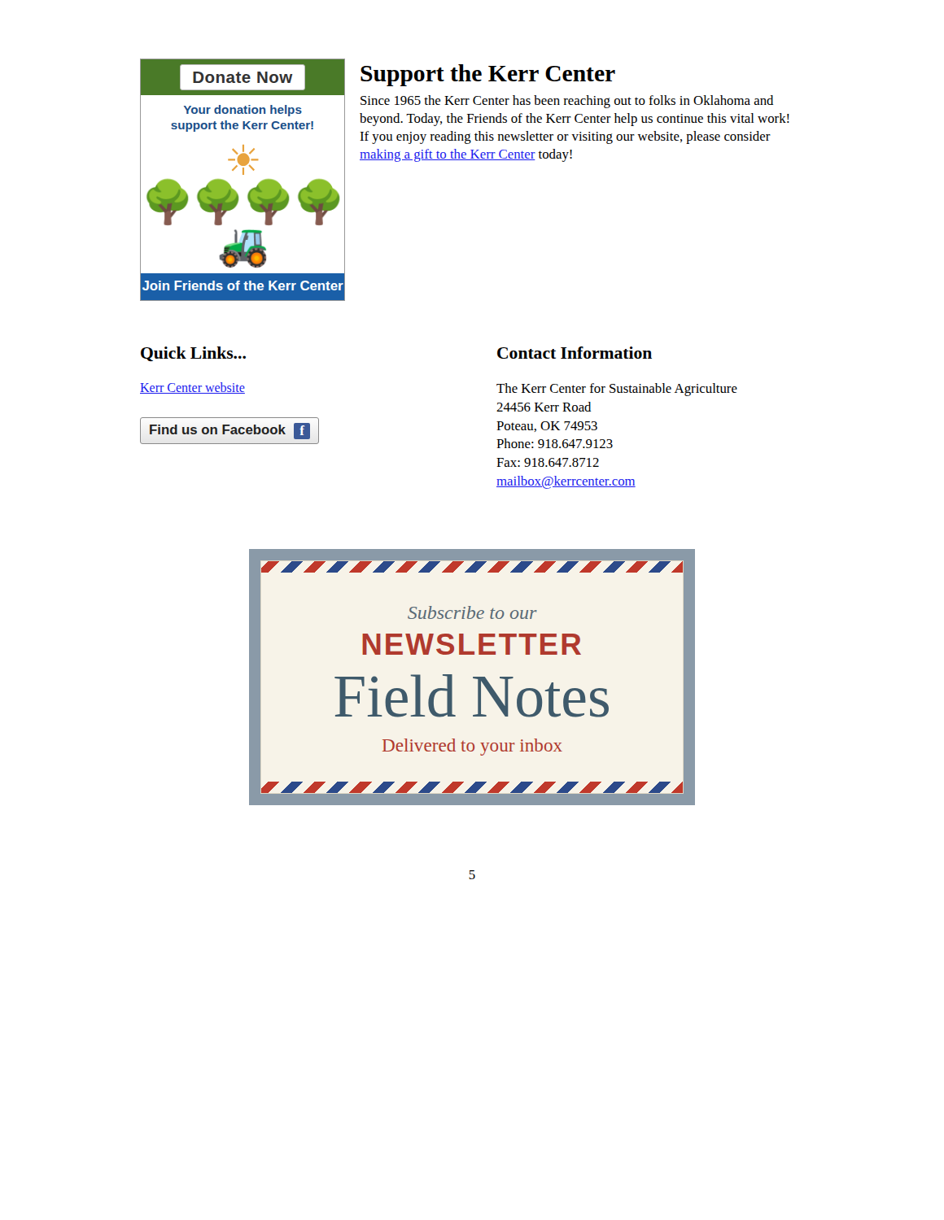Donate Now
Your donation helps
support the Kerr Center!
☀
🌳🌳🌳🌳
🚜
Join Friends of the Kerr Center
Support the Kerr Center
Since 1965 the Kerr Center has been reaching out to folks in Oklahoma and beyond. Today, the Friends of the Kerr Center help us continue this vital work! If you enjoy reading this newsletter or visiting our website, please consider making a gift to the Kerr Center today!
Quick Links...
Kerr Center website
Find us on Facebook f
Contact Information
The Kerr Center for Sustainable Agriculture
24456 Kerr Road
Poteau, OK 74953
Phone: 918.647.9123
Fax: 918.647.8712
mailbox@kerrcenter.com
Subscribe to our
NEWSLETTER
Field Notes
Delivered to your inbox
5